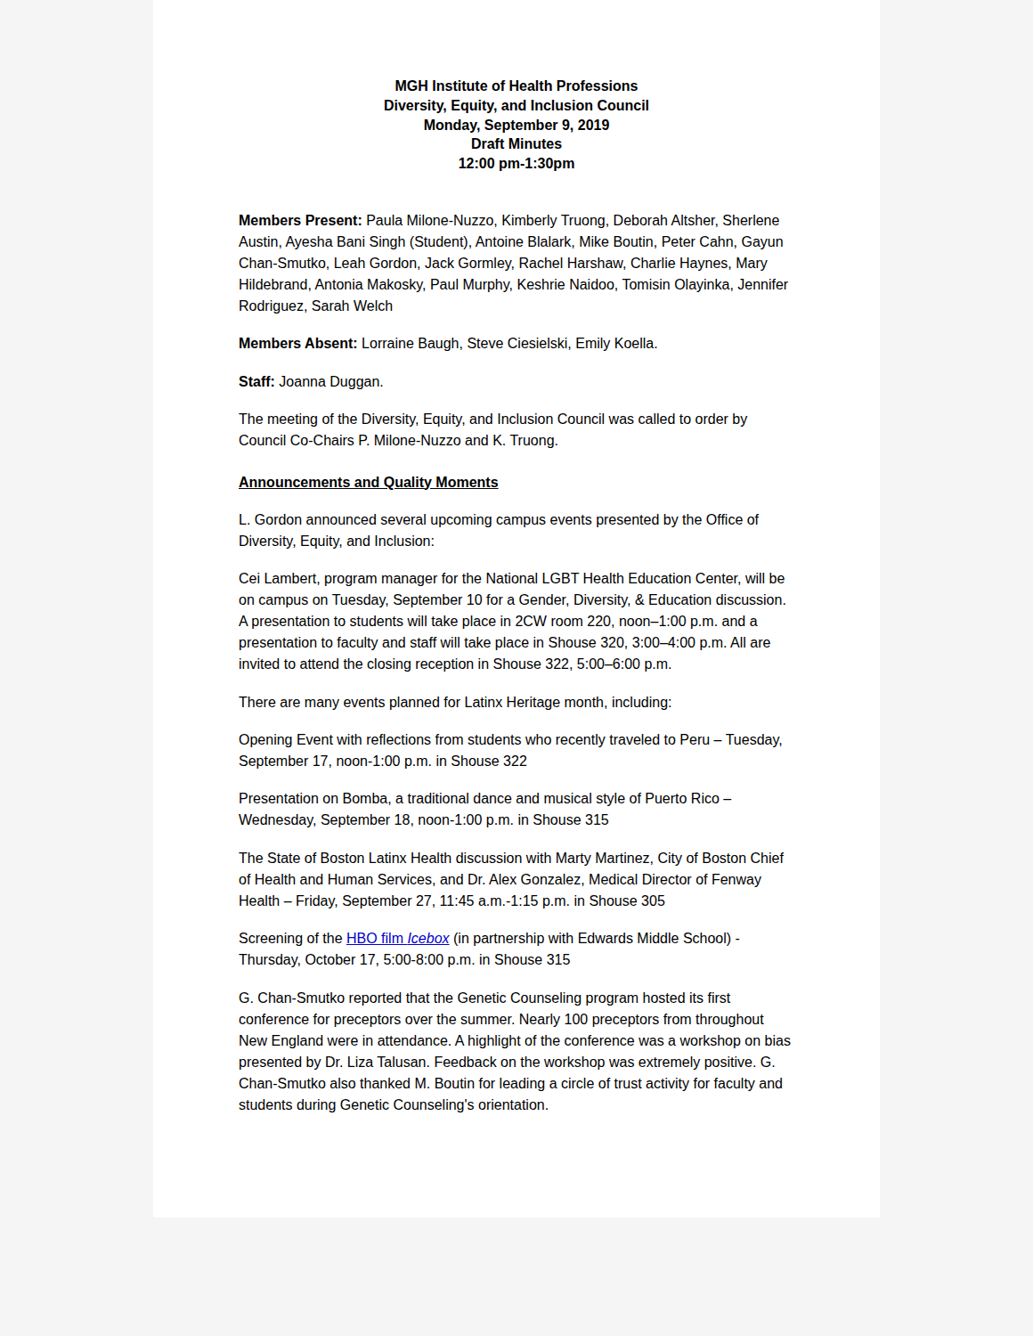MGH Institute of Health Professions
Diversity, Equity, and Inclusion Council
Monday, September 9, 2019
Draft Minutes
12:00 pm-1:30pm
Members Present: Paula Milone-Nuzzo, Kimberly Truong, Deborah Altsher, Sherlene Austin, Ayesha Bani Singh (Student), Antoine Blalark, Mike Boutin, Peter Cahn, Gayun Chan-Smutko, Leah Gordon, Jack Gormley, Rachel Harshaw, Charlie Haynes, Mary Hildebrand, Antonia Makosky, Paul Murphy, Keshrie Naidoo, Tomisin Olayinka, Jennifer Rodriguez, Sarah Welch
Members Absent: Lorraine Baugh, Steve Ciesielski, Emily Koella.
Staff: Joanna Duggan.
The meeting of the Diversity, Equity, and Inclusion Council was called to order by Council Co-Chairs P. Milone-Nuzzo and K. Truong.
Announcements and Quality Moments
L. Gordon announced several upcoming campus events presented by the Office of Diversity, Equity, and Inclusion:
Cei Lambert, program manager for the National LGBT Health Education Center, will be on campus on Tuesday, September 10 for a Gender, Diversity, & Education discussion. A presentation to students will take place in 2CW room 220, noon–1:00 p.m. and a presentation to faculty and staff will take place in Shouse 320, 3:00–4:00 p.m. All are invited to attend the closing reception in Shouse 322, 5:00–6:00 p.m.
There are many events planned for Latinx Heritage month, including:
Opening Event with reflections from students who recently traveled to Peru – Tuesday, September 17, noon-1:00 p.m. in Shouse 322
Presentation on Bomba, a traditional dance and musical style of Puerto Rico – Wednesday, September 18, noon-1:00 p.m. in Shouse 315
The State of Boston Latinx Health discussion with Marty Martinez, City of Boston Chief of Health and Human Services, and Dr. Alex Gonzalez, Medical Director of Fenway Health – Friday, September 27, 11:45 a.m.-1:15 p.m. in Shouse 305
Screening of the HBO film Icebox (in partnership with Edwards Middle School) - Thursday, October 17, 5:00-8:00 p.m. in Shouse 315
G. Chan-Smutko reported that the Genetic Counseling program hosted its first conference for preceptors over the summer. Nearly 100 preceptors from throughout New England were in attendance. A highlight of the conference was a workshop on bias presented by Dr. Liza Talusan. Feedback on the workshop was extremely positive. G. Chan-Smutko also thanked M. Boutin for leading a circle of trust activity for faculty and students during Genetic Counseling's orientation.